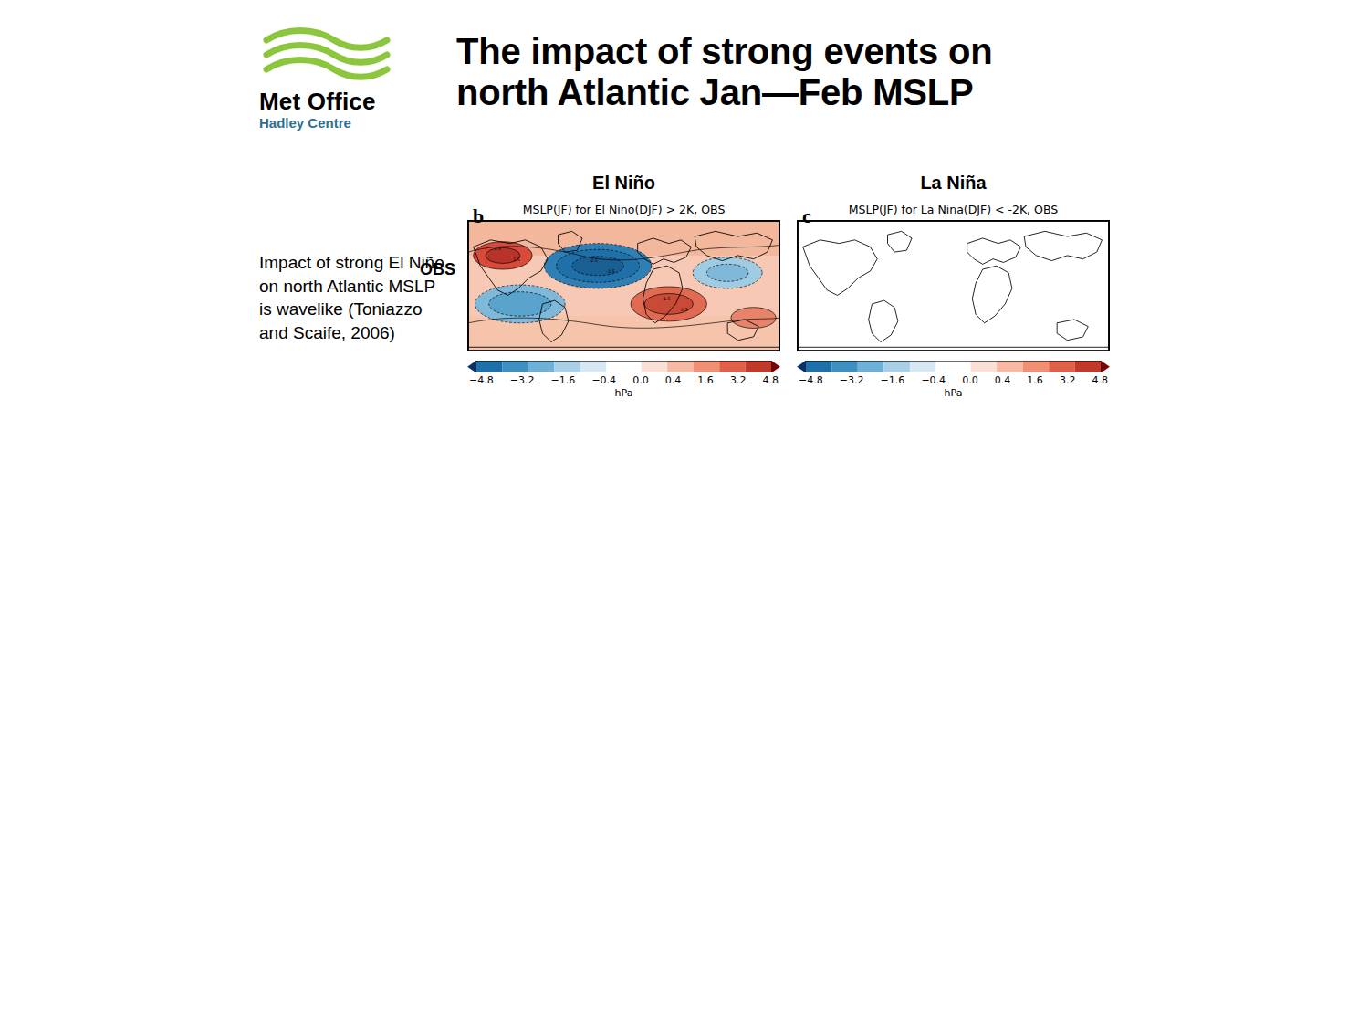Met Office
Hadley Centre
The impact of strong events on
north Atlantic Jan—Feb MSLP
Impact of strong El Niño on north Atlantic MSLP is wavelike (Toniazzo and Scaife, 2006)
El Niño
OBS
b
MSLP(JF) for El Nino(DJF) > 2K, OBS
2.5 1.5 -2.5 -1.5 1.5 0.5
−4.8−3.2−1.6−0.40.00.41.63.24.8
hPa
La Niña
c
MSLP(JF) for La Nina(DJF) < -2K, OBS
−4.8−3.2−1.6−0.40.00.41.63.24.8
hPa